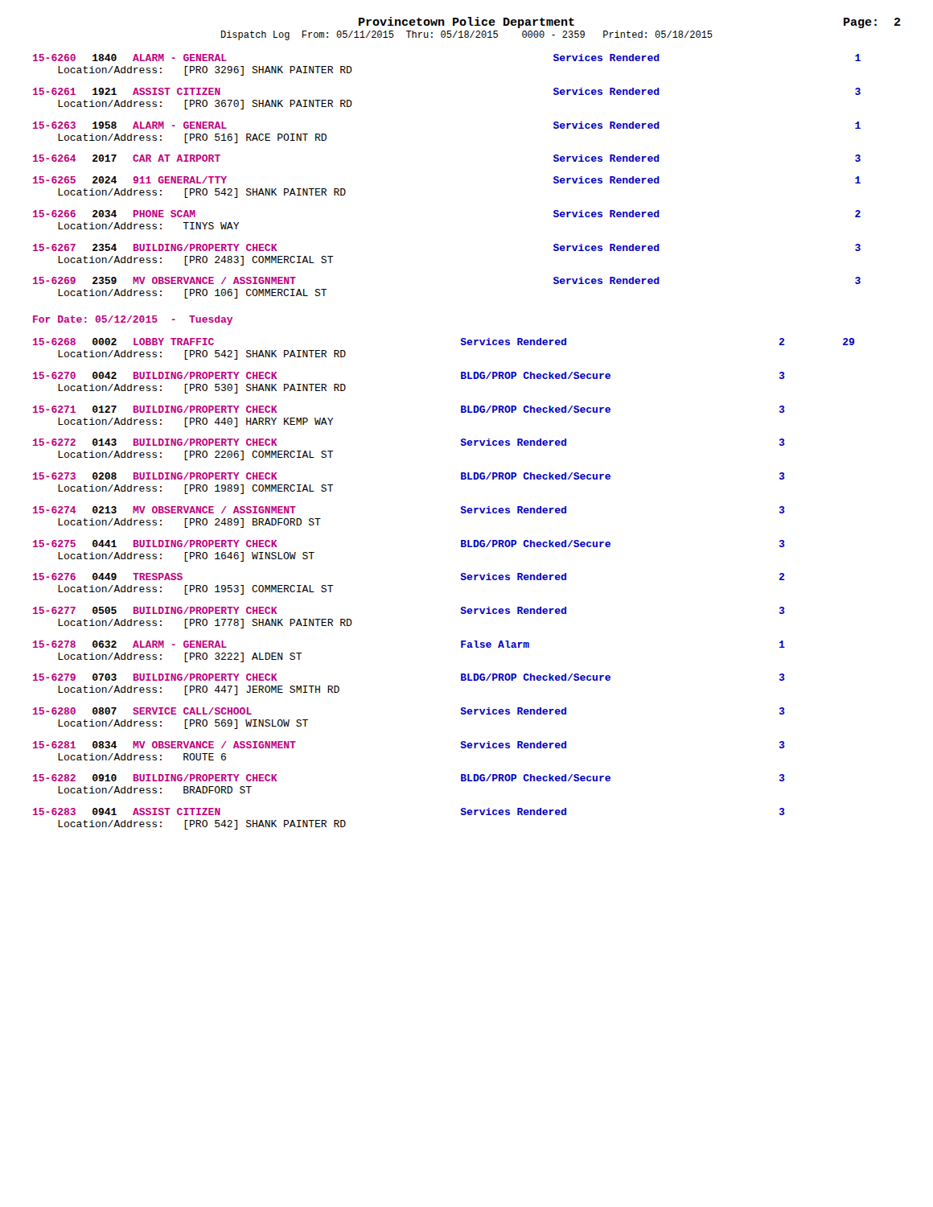Provincetown Police Department Page: 2
Dispatch Log From: 05/11/2015 Thru: 05/18/2015 0000 - 2359 Printed: 05/18/2015
| 15-6260 | 1840 | ALARM - GENERAL | Services Rendered | 1 |
| Location/Address: [PRO 3296] SHANK PAINTER RD |
| 15-6261 | 1921 | ASSIST CITIZEN | Services Rendered | 3 |
| Location/Address: [PRO 3670] SHANK PAINTER RD |
| 15-6263 | 1958 | ALARM - GENERAL | Services Rendered | 1 |
| Location/Address: [PRO 516] RACE POINT RD |
| 15-6264 | 2017 | CAR AT AIRPORT | Services Rendered | 3 |
| 15-6265 | 2024 | 911 GENERAL/TTY | Services Rendered | 1 |
| Location/Address: [PRO 542] SHANK PAINTER RD |
| 15-6266 | 2034 | PHONE SCAM | Services Rendered | 2 |
| Location/Address: TINYS WAY |
| 15-6267 | 2354 | BUILDING/PROPERTY CHECK | Services Rendered | 3 |
| Location/Address: [PRO 2483] COMMERCIAL ST |
| 15-6269 | 2359 | MV OBSERVANCE / ASSIGNMENT | Services Rendered | 3 |
| Location/Address: [PRO 106] COMMERCIAL ST |
For Date: 05/12/2015 - Tuesday
| 15-6268 | 0002 | LOBBY TRAFFIC | Services Rendered | 2 | 29 |
| Location/Address: [PRO 542] SHANK PAINTER RD |
| 15-6270 | 0042 | BUILDING/PROPERTY CHECK | BLDG/PROP Checked/Secure | 3 | |
| Location/Address: [PRO 530] SHANK PAINTER RD |
| 15-6271 | 0127 | BUILDING/PROPERTY CHECK | BLDG/PROP Checked/Secure | 3 | |
| Location/Address: [PRO 440] HARRY KEMP WAY |
| 15-6272 | 0143 | BUILDING/PROPERTY CHECK | Services Rendered | 3 | |
| Location/Address: [PRO 2206] COMMERCIAL ST |
| 15-6273 | 0208 | BUILDING/PROPERTY CHECK | BLDG/PROP Checked/Secure | 3 | |
| Location/Address: [PRO 1989] COMMERCIAL ST |
| 15-6274 | 0213 | MV OBSERVANCE / ASSIGNMENT | Services Rendered | 3 | |
| Location/Address: [PRO 2489] BRADFORD ST |
| 15-6275 | 0441 | BUILDING/PROPERTY CHECK | BLDG/PROP Checked/Secure | 3 | |
| Location/Address: [PRO 1646] WINSLOW ST |
| 15-6276 | 0449 | TRESPASS | Services Rendered | 2 | |
| Location/Address: [PRO 1953] COMMERCIAL ST |
| 15-6277 | 0505 | BUILDING/PROPERTY CHECK | Services Rendered | 3 | |
| Location/Address: [PRO 1778] SHANK PAINTER RD |
| 15-6278 | 0632 | ALARM - GENERAL | False Alarm | 1 | |
| Location/Address: [PRO 3222] ALDEN ST |
| 15-6279 | 0703 | BUILDING/PROPERTY CHECK | BLDG/PROP Checked/Secure | 3 | |
| Location/Address: [PRO 447] JEROME SMITH RD |
| 15-6280 | 0807 | SERVICE CALL/SCHOOL | Services Rendered | 3 | |
| Location/Address: [PRO 569] WINSLOW ST |
| 15-6281 | 0834 | MV OBSERVANCE / ASSIGNMENT | Services Rendered | 3 | |
| Location/Address: ROUTE 6 |
| 15-6282 | 0910 | BUILDING/PROPERTY CHECK | BLDG/PROP Checked/Secure | 3 | |
| Location/Address: BRADFORD ST |
| 15-6283 | 0941 | ASSIST CITIZEN | Services Rendered | 3 | |
| Location/Address: [PRO 542] SHANK PAINTER RD |